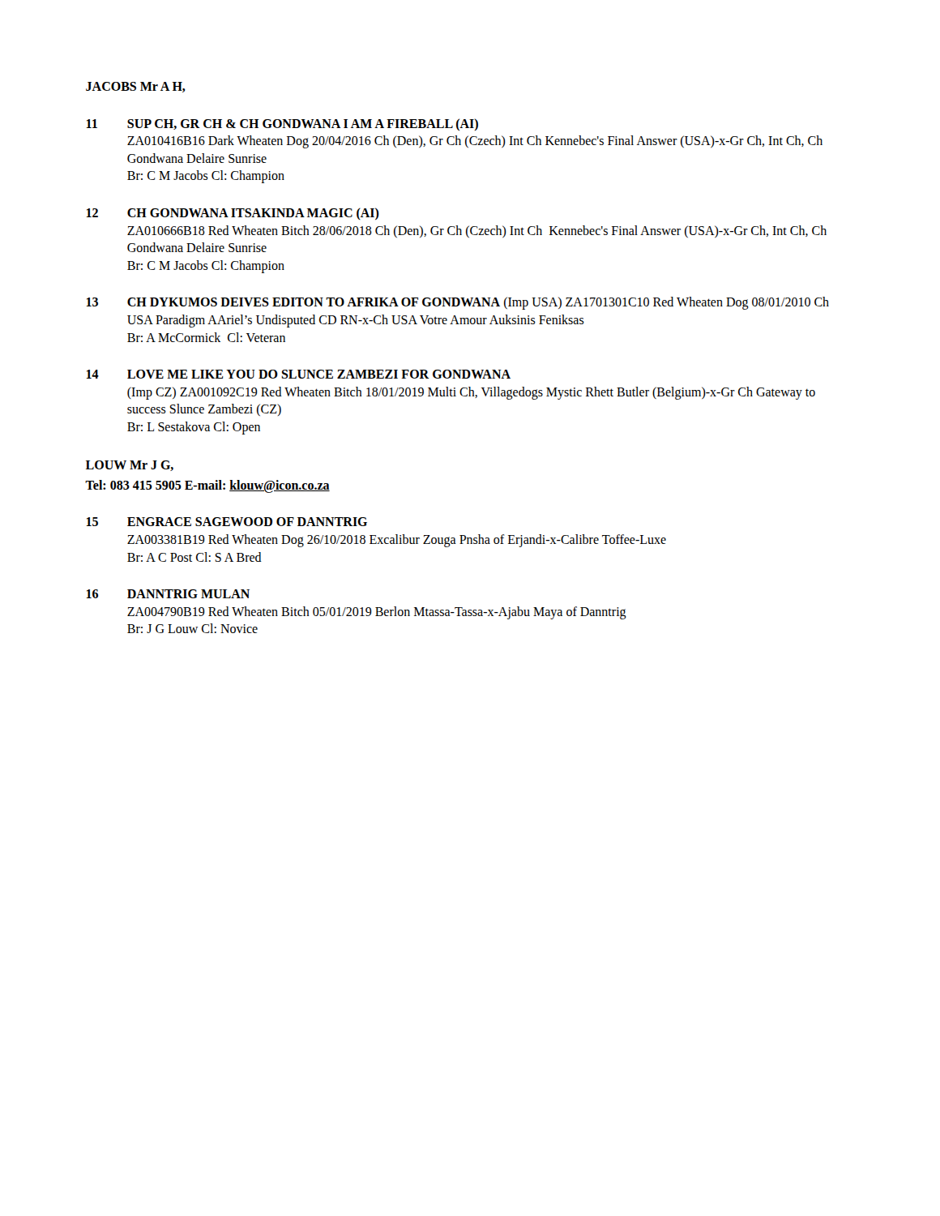JACOBS Mr A H,
11
SUP CH, GR CH & CH GONDWANA I AM A FIREBALL (AI) ZA010416B16 Dark Wheaten Dog 20/04/2016 Ch (Den), Gr Ch (Czech) Int Ch Kennebec's Final Answer (USA)-x-Gr Ch, Int Ch, Ch Gondwana Delaire Sunrise Br: C M Jacobs Cl: Champion
12
CH GONDWANA ITSAKINDA MAGIC (AI) ZA010666B18 Red Wheaten Bitch 28/06/2018 Ch (Den), Gr Ch (Czech) Int Ch Kennebec's Final Answer (USA)-x-Gr Ch, Int Ch, Ch Gondwana Delaire Sunrise Br: C M Jacobs Cl: Champion
13
CH DYKUMOS DEIVES EDITON TO AFRIKA OF GONDWANA (Imp USA) ZA1701301C10 Red Wheaten Dog 08/01/2010 Ch USA Paradigm AAriel’s Undisputed CD RN-x-Ch USA Votre Amour Auksinis Feniksas Br: A McCormick Cl: Veteran
14
LOVE ME LIKE YOU DO SLUNCE ZAMBEZI FOR GONDWANA (Imp CZ) ZA001092C19 Red Wheaten Bitch 18/01/2019 Multi Ch, Villagedogs Mystic Rhett Butler (Belgium)-x-Gr Ch Gateway to success Slunce Zambezi (CZ) Br: L Sestakova Cl: Open
LOUW Mr J G,
Tel: 083 415 5905 E-mail: klouw@icon.co.za
15
ENGRACE SAGEWOOD OF DANNTRIG ZA003381B19 Red Wheaten Dog 26/10/2018 Excalibur Zouga Pnsha of Erjandi-x-Calibre Toffee-Luxe Br: A C Post Cl: S A Bred
16
DANNTRIG MULAN ZA004790B19 Red Wheaten Bitch 05/01/2019 Berlon Mtassa-Tassa-x-Ajabu Maya of Danntrig Br: J G Louw Cl: Novice